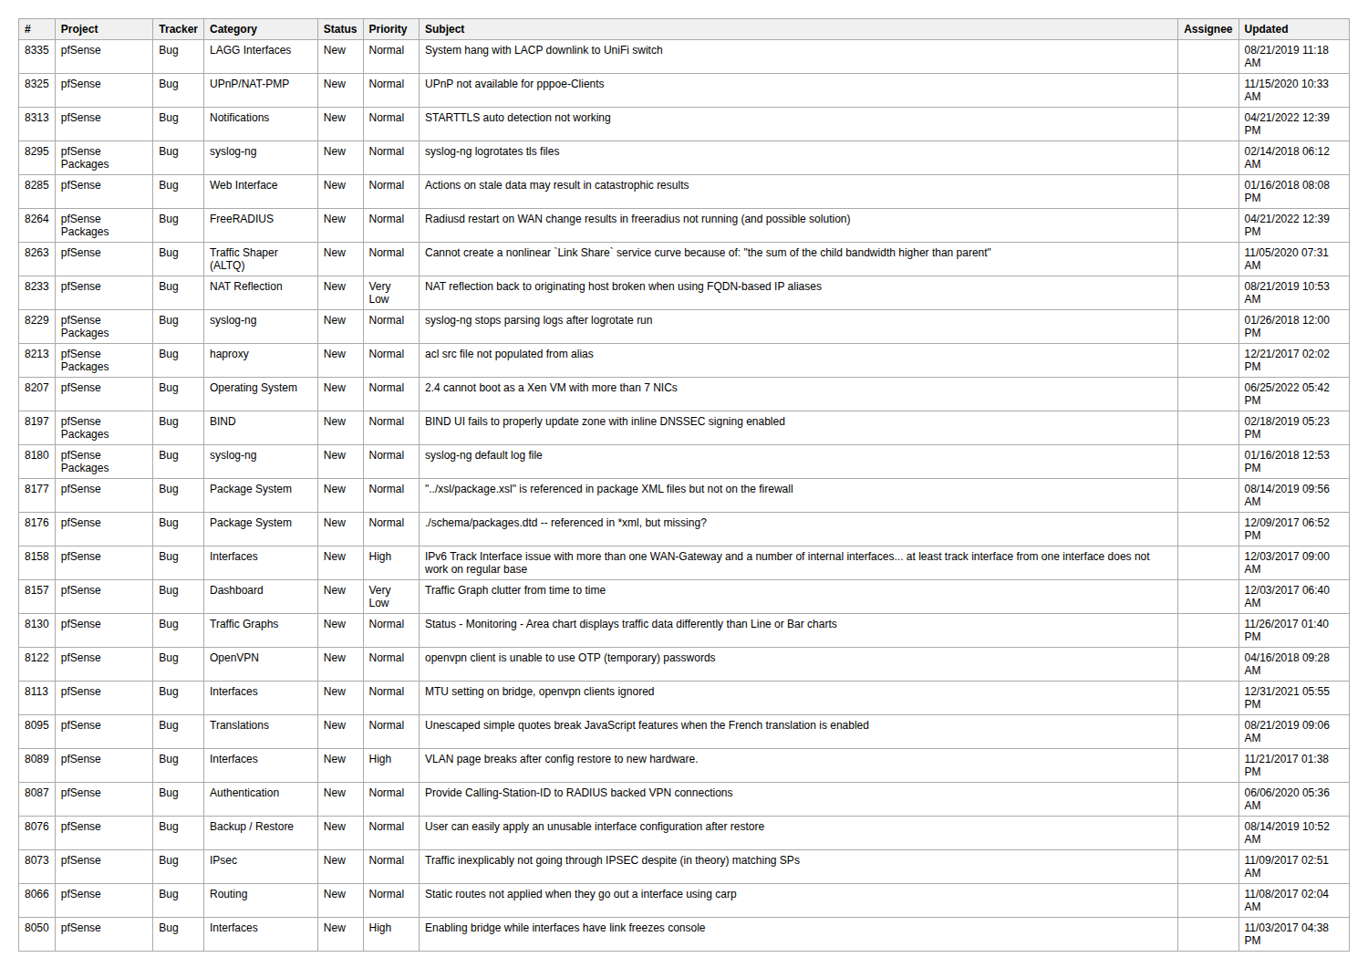Redmine issue list
| # | Project | Tracker | Category | Status | Priority | Subject | Assignee | Updated |
| --- | --- | --- | --- | --- | --- | --- | --- | --- |
| 8335 | pfSense | Bug | LAGG Interfaces | New | Normal | System hang with LACP downlink to UniFi switch | | 08/21/2019 11:18 AM |
| 8325 | pfSense | Bug | UPnP/NAT-PMP | New | Normal | UPnP not available for pppoe-Clients | | 11/15/2020 10:33 AM |
| 8313 | pfSense | Bug | Notifications | New | Normal | STARTTLS auto detection not working | | 04/21/2022 12:39 PM |
| 8295 | pfSense Packages | Bug | syslog-ng | New | Normal | syslog-ng logrotates tls files | | 02/14/2018 06:12 AM |
| 8285 | pfSense | Bug | Web Interface | New | Normal | Actions on stale data may result in catastrophic results | | 01/16/2018 08:08 PM |
| 8264 | pfSense Packages | Bug | FreeRADIUS | New | Normal | Radiusd restart on WAN change results in freeradius not running (and possible solution) | | 04/21/2022 12:39 PM |
| 8263 | pfSense | Bug | Traffic Shaper (ALTQ) | New | Normal | Cannot create a nonlinear `Link Share` service curve because of: "the sum of the child bandwidth higher than parent" | | 11/05/2020 07:31 AM |
| 8233 | pfSense | Bug | NAT Reflection | New | Very Low | NAT reflection back to originating host broken when using FQDN-based IP aliases | | 08/21/2019 10:53 AM |
| 8229 | pfSense Packages | Bug | syslog-ng | New | Normal | syslog-ng stops parsing logs after logrotate run | | 01/26/2018 12:00 PM |
| 8213 | pfSense Packages | Bug | haproxy | New | Normal | acl src file not populated from alias | | 12/21/2017 02:02 PM |
| 8207 | pfSense | Bug | Operating System | New | Normal | 2.4 cannot boot as a Xen VM with more than 7 NICs | | 06/25/2022 05:42 PM |
| 8197 | pfSense Packages | Bug | BIND | New | Normal | BIND UI fails to properly update zone with inline DNSSEC signing enabled | | 02/18/2019 05:23 PM |
| 8180 | pfSense Packages | Bug | syslog-ng | New | Normal | syslog-ng default log file | | 01/16/2018 12:53 PM |
| 8177 | pfSense | Bug | Package System | New | Normal | "../xsl/package.xsl" is referenced in package XML files but not on the firewall | | 08/14/2019 09:56 AM |
| 8176 | pfSense | Bug | Package System | New | Normal | ./schema/packages.dtd -- referenced in *xml, but missing? | | 12/09/2017 06:52 PM |
| 8158 | pfSense | Bug | Interfaces | New | High | IPv6 Track Interface issue with more than one WAN-Gateway and a number of internal interfaces... at least track interface from one interface does not work on regular base | | 12/03/2017 09:00 AM |
| 8157 | pfSense | Bug | Dashboard | New | Very Low | Traffic Graph clutter from time to time | | 12/03/2017 06:40 AM |
| 8130 | pfSense | Bug | Traffic Graphs | New | Normal | Status - Monitoring - Area chart displays traffic data differently than Line or Bar charts | | 11/26/2017 01:40 PM |
| 8122 | pfSense | Bug | OpenVPN | New | Normal | openvpn client is unable to use OTP (temporary) passwords | | 04/16/2018 09:28 AM |
| 8113 | pfSense | Bug | Interfaces | New | Normal | MTU setting on bridge, openvpn clients ignored | | 12/31/2021 05:55 PM |
| 8095 | pfSense | Bug | Translations | New | Normal | Unescaped simple quotes break JavaScript features when the French translation is enabled | | 08/21/2019 09:06 AM |
| 8089 | pfSense | Bug | Interfaces | New | High | VLAN page breaks after config restore to new hardware. | | 11/21/2017 01:38 PM |
| 8087 | pfSense | Bug | Authentication | New | Normal | Provide Calling-Station-ID to RADIUS backed VPN connections | | 06/06/2020 05:36 AM |
| 8076 | pfSense | Bug | Backup / Restore | New | Normal | User can easily apply an unusable interface configuration after restore | | 08/14/2019 10:52 AM |
| 8073 | pfSense | Bug | IPsec | New | Normal | Traffic inexplicably not going through IPSEC despite (in theory) matching SPs | | 11/09/2017 02:51 AM |
| 8066 | pfSense | Bug | Routing | New | Normal | Static routes not applied when they go out a interface using carp | | 11/08/2017 02:04 AM |
| 8050 | pfSense | Bug | Interfaces | New | High | Enabling bridge while interfaces have link freezes console | | 11/03/2017 04:38 PM |